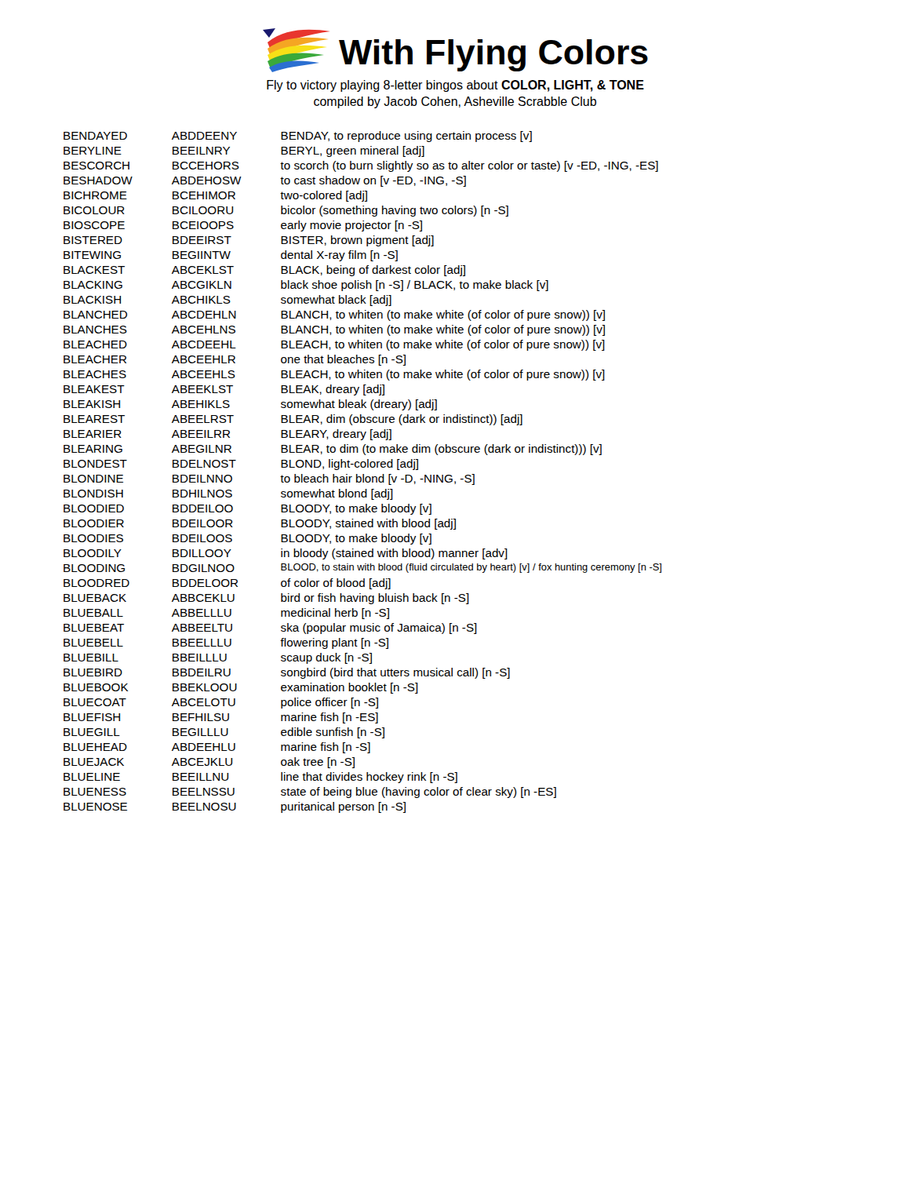With Flying Colors
Fly to victory playing 8-letter bingos about COLOR, LIGHT, & TONE
compiled by Jacob Cohen, Asheville Scrabble Club
| BENDAYED | ABDDEENY | BENDAY, to reproduce using certain process [v] |
| BERYLINE | BEEILNRY | BERYL, green mineral [adj] |
| BESCORCH | BCCEHORS | to scorch (to burn slightly so as to alter color or taste) [v -ED, -ING, -ES] |
| BESHADOW | ABDEHOSW | to cast shadow on [v -ED, -ING, -S] |
| BICHROME | BCEHIMOR | two-colored [adj] |
| BICOLOUR | BCILOORU | bicolor (something having two colors) [n -S] |
| BIOSCOPE | BCEIOOPS | early movie projector [n -S] |
| BISTERED | BDEEIRST | BISTER, brown pigment [adj] |
| BITEWING | BEGIINTW | dental X-ray film [n -S] |
| BLACKEST | ABCEKLST | BLACK, being of darkest color [adj] |
| BLACKING | ABCGIKLN | black shoe polish [n -S] / BLACK, to make black [v] |
| BLACKISH | ABCHIKLS | somewhat black [adj] |
| BLANCHED | ABCDEHLN | BLANCH, to whiten (to make white (of color of pure snow)) [v] |
| BLANCHES | ABCEHLNS | BLANCH, to whiten (to make white (of color of pure snow)) [v] |
| BLEACHED | ABCDEEHL | BLEACH, to whiten (to make white (of color of pure snow)) [v] |
| BLEACHER | ABCEEHLR | one that bleaches [n -S] |
| BLEACHES | ABCEEHLS | BLEACH, to whiten (to make white (of color of pure snow)) [v] |
| BLEAKEST | ABEEKLST | BLEAK, dreary [adj] |
| BLEAKISH | ABEHIKLS | somewhat bleak (dreary) [adj] |
| BLEAREST | ABEELRST | BLEAR, dim (obscure (dark or indistinct)) [adj] |
| BLEARIER | ABEEILRR | BLEARY, dreary [adj] |
| BLEARING | ABEGILNR | BLEAR, to dim (to make dim (obscure (dark or indistinct))) [v] |
| BLONDEST | BDELNOST | BLOND, light-colored [adj] |
| BLONDINE | BDEILNNO | to bleach hair blond [v -D, -NING, -S] |
| BLONDISH | BDHILNOS | somewhat blond [adj] |
| BLOODIED | BDDEILOO | BLOODY, to make bloody [v] |
| BLOODIER | BDEILOOR | BLOODY, stained with blood [adj] |
| BLOODIES | BDEILOOS | BLOODY, to make bloody [v] |
| BLOODILY | BDILLOOY | in bloody (stained with blood) manner [adv] |
| BLOODING | BDGILNOO | BLOOD, to stain with blood (fluid circulated by heart) [v] / fox hunting ceremony [n -S] |
| BLOODRED | BDDELOOR | of color of blood [adj] |
| BLUEBACK | ABBCEKLU | bird or fish having bluish back [n -S] |
| BLUEBALL | ABBELLLU | medicinal herb [n -S] |
| BLUEBEAT | ABBEELTU | ska (popular music of Jamaica) [n -S] |
| BLUEBELL | BBEELLLU | flowering plant [n -S] |
| BLUEBILL | BBEILLLU | scaup duck [n -S] |
| BLUEBIRD | BBDEILRU | songbird (bird that utters musical call) [n -S] |
| BLUEBOOK | BBEKLOOU | examination booklet [n -S] |
| BLUECOAT | ABCELOTU | police officer [n -S] |
| BLUEFISH | BEFHILSU | marine fish [n -ES] |
| BLUEGILL | BEGILLLU | edible sunfish [n -S] |
| BLUEHEAD | ABDEEHLU | marine fish [n -S] |
| BLUEJACK | ABCEJKLU | oak tree [n -S] |
| BLUELINE | BEEILLNU | line that divides hockey rink [n -S] |
| BLUENESS | BEELNSSU | state of being blue (having color of clear sky) [n -ES] |
| BLUENOSE | BEELNOSU | puritanical person [n -S] |